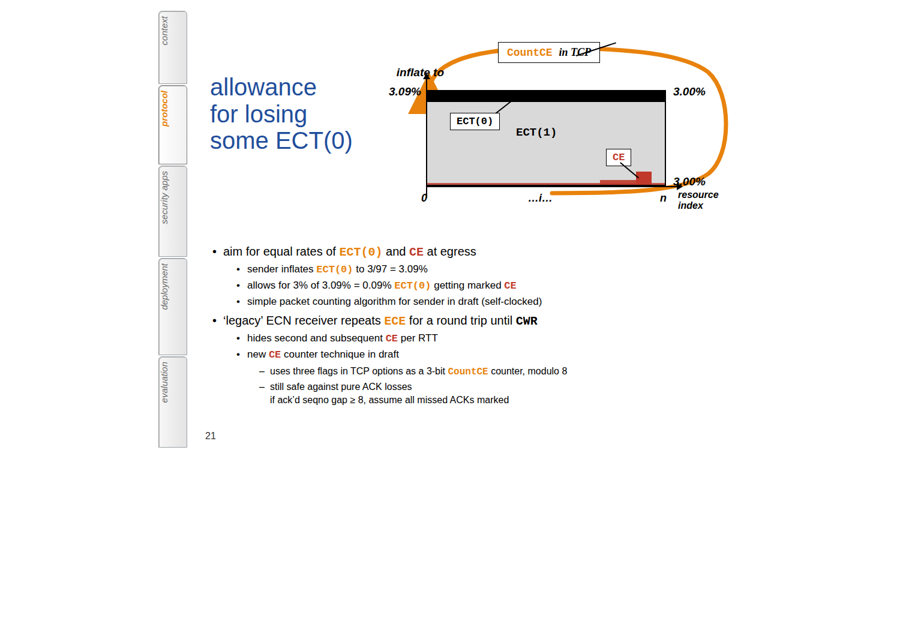context
protocol
security apps
deployment
evaluation
allowance
for losing
some ECT(0)
ECT(1)
ECT(0)
CE
CountCE in TCP
inflate to
3.09%
3.00%
3.00%
0
…i…
n
resource
index
aim for equal rates of ECT(0) and CE at egress
sender inflates ECT(0) to 3/97 = 3.09%
allows for 3% of 3.09% = 0.09% ECT(0) getting marked CE
simple packet counting algorithm for sender in draft (self-clocked)
‘legacy’ ECN receiver repeats ECE for a round trip until CWR
hides second and subsequent CE per RTT
new CE counter technique in draft
uses three flags in TCP options as a 3-bit CountCE counter, modulo 8
still safe against pure ACK losses
if ack’d seqno gap ≥ 8, assume all missed ACKs marked
21